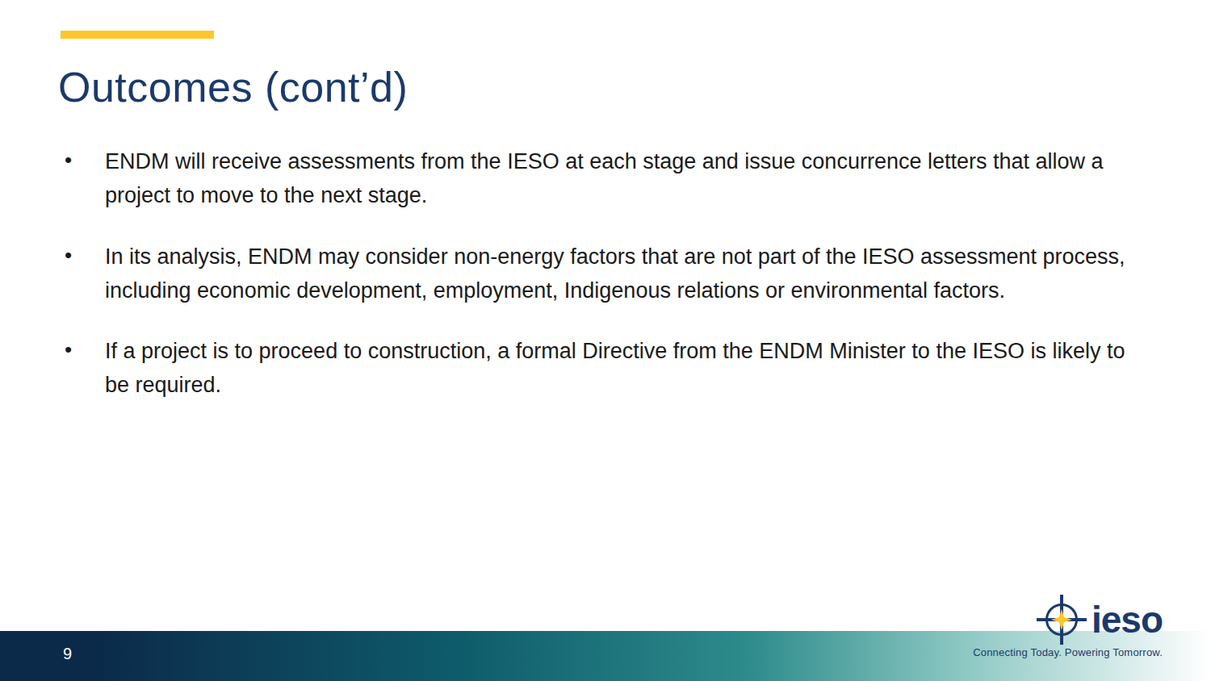Outcomes (cont’d)
ENDM will receive assessments from the IESO at each stage and issue concurrence letters that allow a project to move to the next stage.
In its analysis, ENDM may consider non-energy factors that are not part of the IESO assessment process, including economic development, employment, Indigenous relations or environmental factors.
If a project is to proceed to construction, a formal Directive from the ENDM Minister to the IESO is likely to be required.
9
ieso
Connecting Today. Powering Tomorrow.